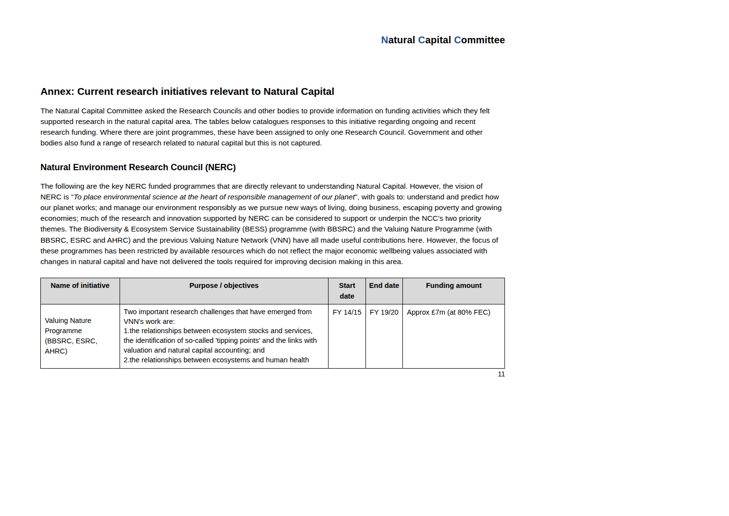Natural Capital Committee
Annex: Current research initiatives relevant to Natural Capital
The Natural Capital Committee asked the Research Councils and other bodies to provide information on funding activities which they felt supported research in the natural capital area. The tables below catalogues responses to this initiative regarding ongoing and recent research funding. Where there are joint programmes, these have been assigned to only one Research Council. Government and other bodies also fund a range of research related to natural capital but this is not captured.
Natural Environment Research Council (NERC)
The following are the key NERC funded programmes that are directly relevant to understanding Natural Capital. However, the vision of NERC is “To place environmental science at the heart of responsible management of our planet”, with goals to: understand and predict how our planet works; and manage our environment responsibly as we pursue new ways of living, doing business, escaping poverty and growing economies; much of the research and innovation supported by NERC can be considered to support or underpin the NCC’s two priority themes. The Biodiversity & Ecosystem Service Sustainability (BESS) programme (with BBSRC) and the Valuing Nature Programme (with BBSRC, ESRC and AHRC) and the previous Valuing Nature Network (VNN) have all made useful contributions here. However, the focus of these programmes has been restricted by available resources which do not reflect the major economic wellbeing values associated with changes in natural capital and have not delivered the tools required for improving decision making in this area.
| Name of initiative | Purpose / objectives | Start date | End date | Funding amount |
| --- | --- | --- | --- | --- |
| Valuing Nature Programme (BBSRC, ESRC, AHRC) | Two important research challenges that have emerged from VNN's work are: 1.the relationships between ecosystem stocks and services, the identification of so-called 'tipping points' and the links with valuation and natural capital accounting; and 2.the relationships between ecosystems and human health | FY 14/15 | FY 19/20 | Approx £7m (at 80% FEC) |
11